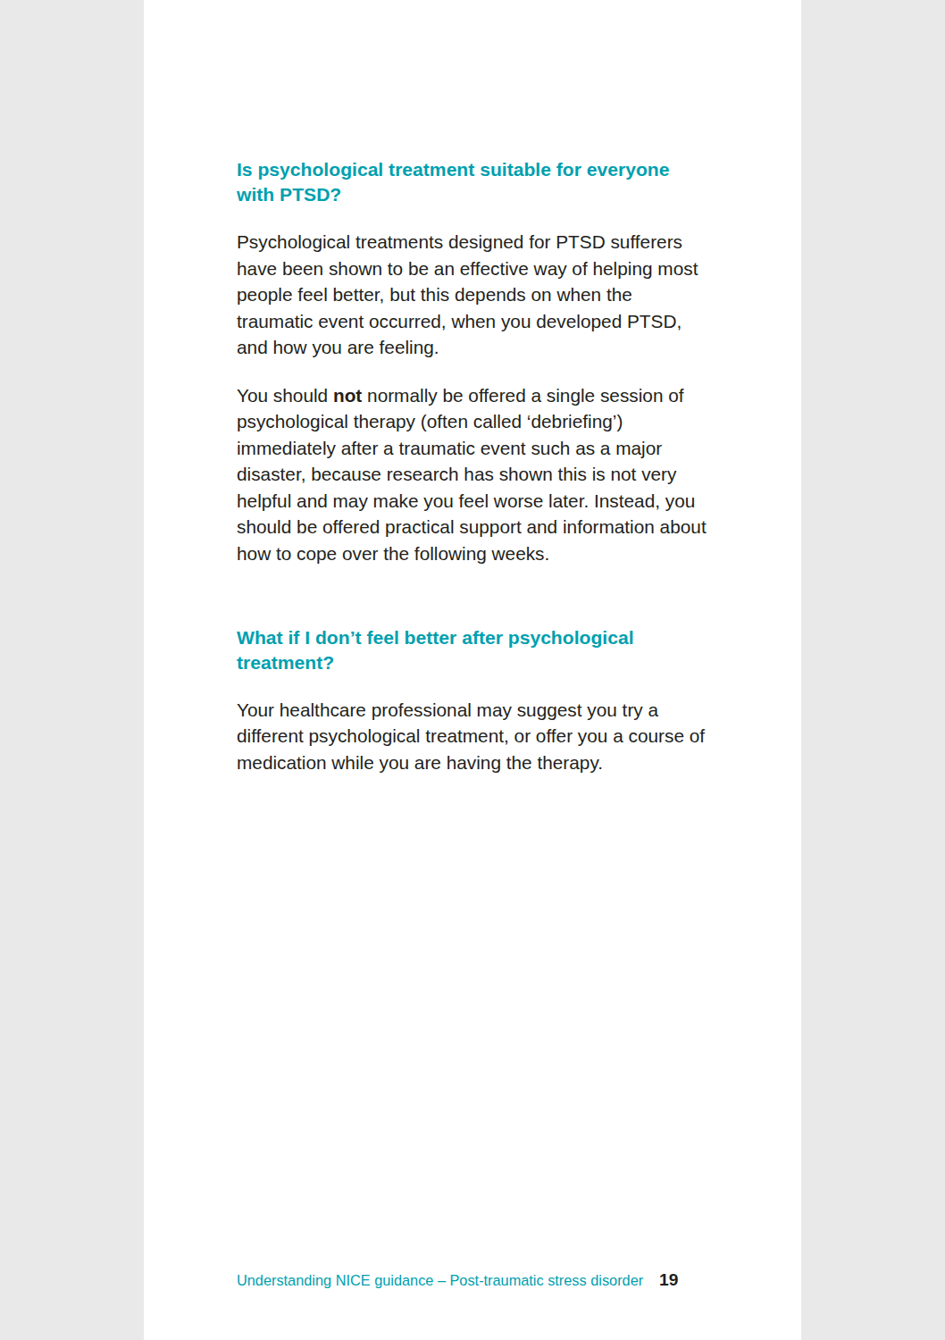Is psychological treatment suitable for everyone with PTSD?
Psychological treatments designed for PTSD sufferers have been shown to be an effective way of helping most people feel better, but this depends on when the traumatic event occurred, when you developed PTSD, and how you are feeling.
You should not normally be offered a single session of psychological therapy (often called ‘debriefing’) immediately after a traumatic event such as a major disaster, because research has shown this is not very helpful and may make you feel worse later. Instead, you should be offered practical support and information about how to cope over the following weeks.
What if I don’t feel better after psychological treatment?
Your healthcare professional may suggest you try a different psychological treatment, or offer you a course of medication while you are having the therapy.
Understanding NICE guidance – Post-traumatic stress disorder 19